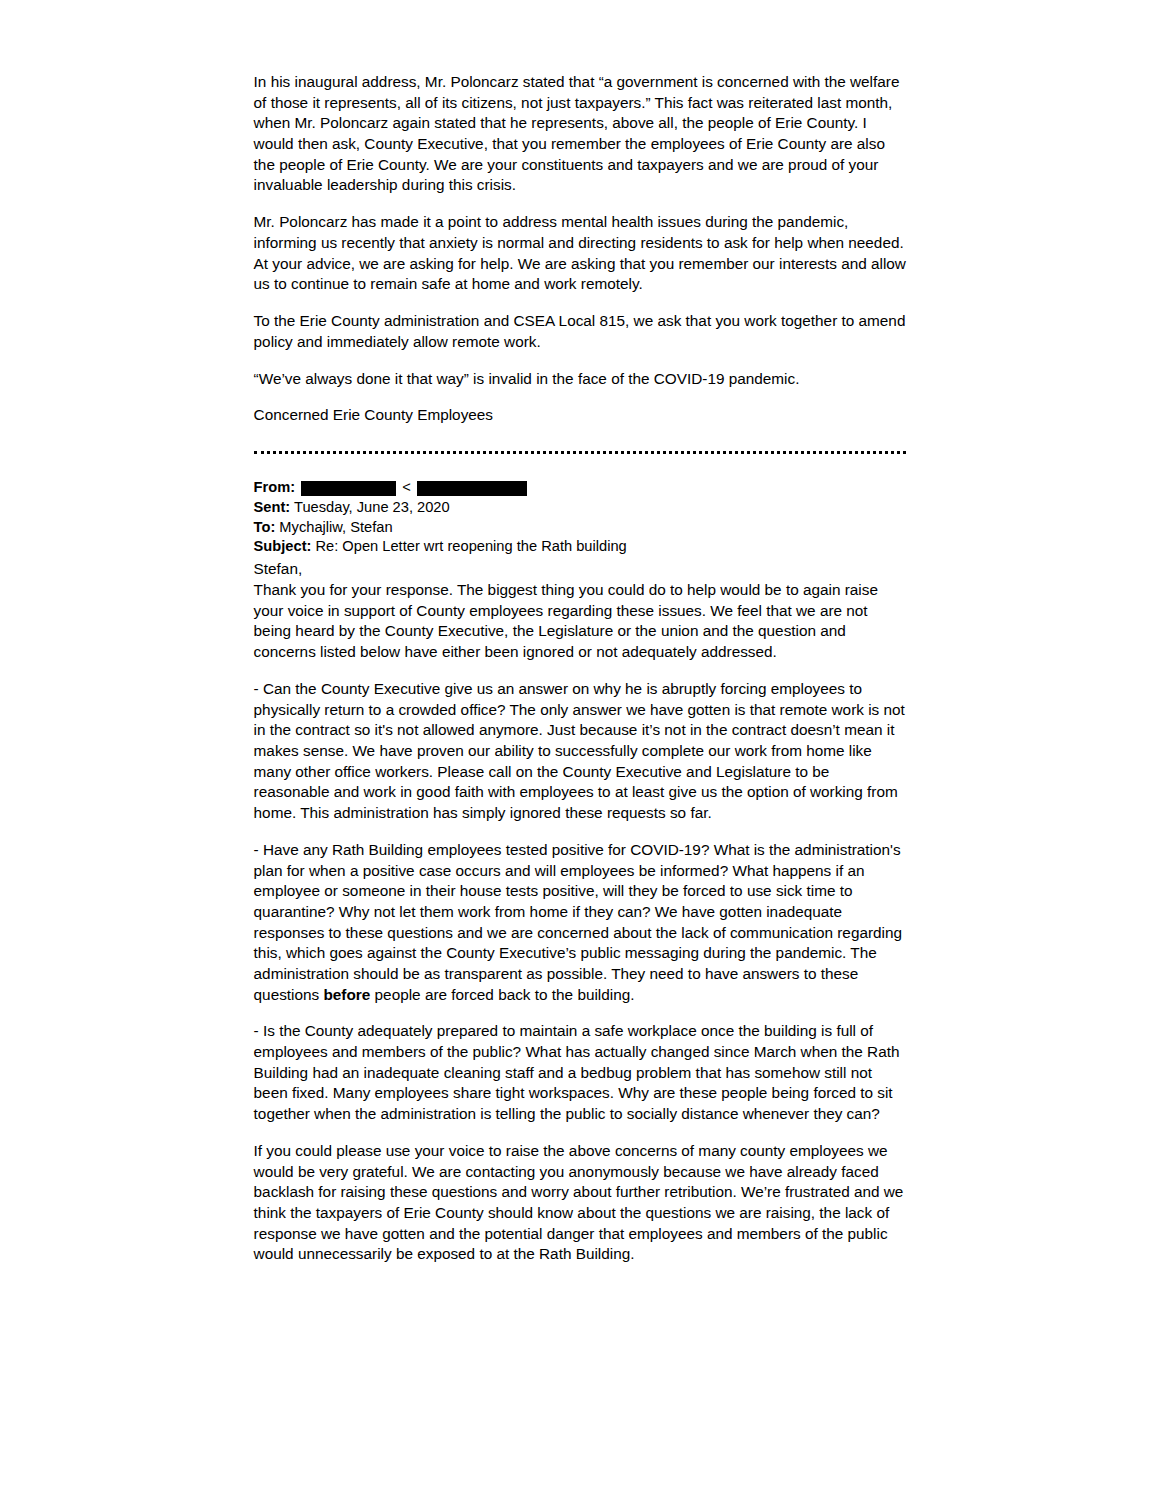In his inaugural address, Mr. Poloncarz stated that “a government is concerned with the welfare of those it represents, all of its citizens, not just taxpayers.” This fact was reiterated last month, when Mr. Poloncarz again stated that he represents, above all, the people of Erie County. I would then ask, County Executive, that you remember the employees of Erie County are also the people of Erie County. We are your constituents and taxpayers and we are proud of your invaluable leadership during this crisis.
Mr. Poloncarz has made it a point to address mental health issues during the pandemic, informing us recently that anxiety is normal and directing residents to ask for help when needed. At your advice, we are asking for help. We are asking that you remember our interests and allow us to continue to remain safe at home and work remotely.
To the Erie County administration and CSEA Local 815, we ask that you work together to amend policy and immediately allow remote work.
“We’ve always done it that way” is invalid in the face of the COVID-19 pandemic.
Concerned Erie County Employees
From: <
Sent: Tuesday, June 23, 2020
To: Mychajliw, Stefan
Subject: Re: Open Letter wrt reopening the Rath building
Stefan,
Thank you for your response. The biggest thing you could do to help would be to again raise your voice in support of County employees regarding these issues. We feel that we are not being heard by the County Executive, the Legislature or the union and the question and concerns listed below have either been ignored or not adequately addressed.
- Can the County Executive give us an answer on why he is abruptly forcing employees to physically return to a crowded office? The only answer we have gotten is that remote work is not in the contract so it's not allowed anymore. Just because it’s not in the contract doesn’t mean it makes sense. We have proven our ability to successfully complete our work from home like many other office workers. Please call on the County Executive and Legislature to be reasonable and work in good faith with employees to at least give us the option of working from home. This administration has simply ignored these requests so far.
- Have any Rath Building employees tested positive for COVID-19? What is the administration's plan for when a positive case occurs and will employees be informed? What happens if an employee or someone in their house tests positive, will they be forced to use sick time to quarantine? Why not let them work from home if they can? We have gotten inadequate responses to these questions and we are concerned about the lack of communication regarding this, which goes against the County Executive’s public messaging during the pandemic. The administration should be as transparent as possible. They need to have answers to these questions before people are forced back to the building.
- Is the County adequately prepared to maintain a safe workplace once the building is full of employees and members of the public? What has actually changed since March when the Rath Building had an inadequate cleaning staff and a bedbug problem that has somehow still not been fixed. Many employees share tight workspaces. Why are these people being forced to sit together when the administration is telling the public to socially distance whenever they can?
If you could please use your voice to raise the above concerns of many county employees we would be very grateful. We are contacting you anonymously because we have already faced backlash for raising these questions and worry about further retribution. We’re frustrated and we think the taxpayers of Erie County should know about the questions we are raising, the lack of response we have gotten and the potential danger that employees and members of the public would unnecessarily be exposed to at the Rath Building.